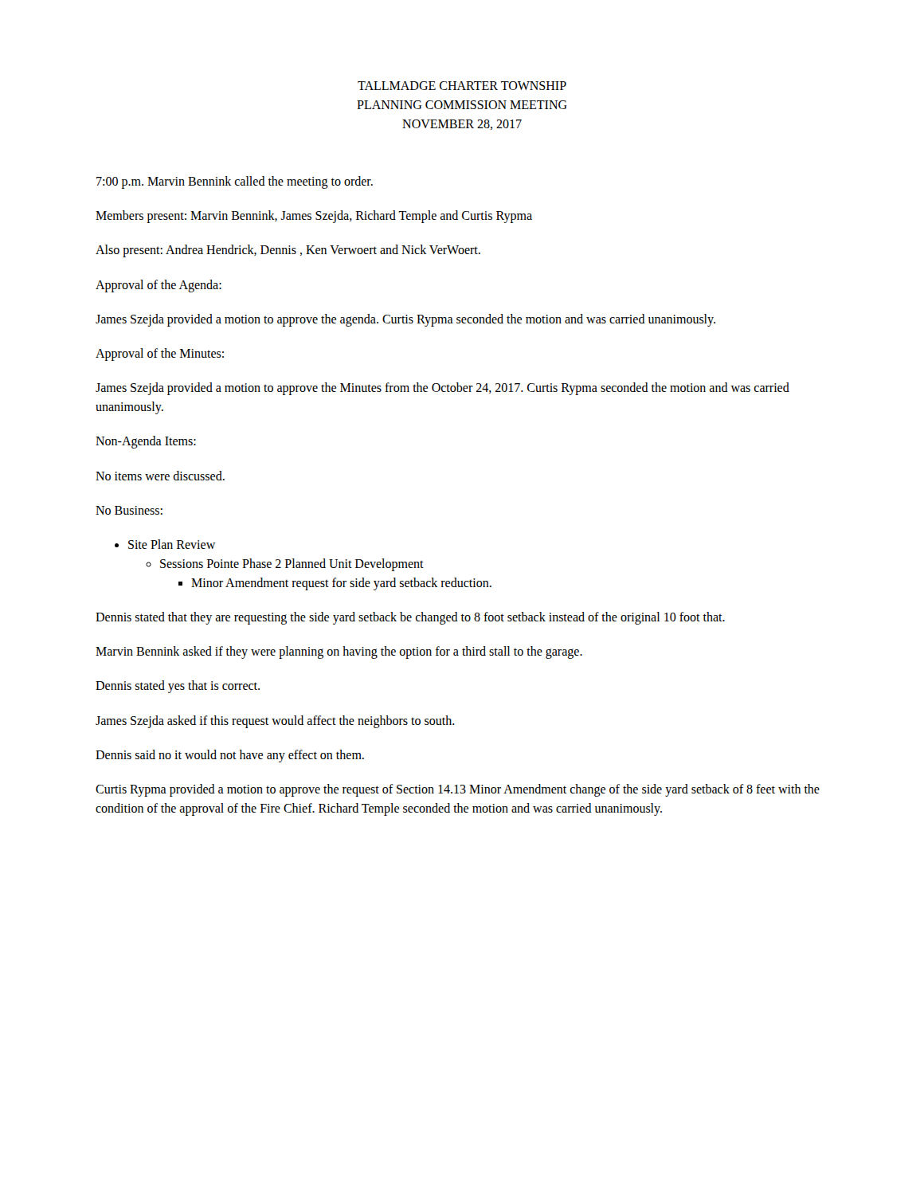TALLMADGE CHARTER TOWNSHIP
PLANNING COMMISSION MEETING
NOVEMBER 28, 2017
7:00 p.m. Marvin Bennink called the meeting to order.
Members present: Marvin Bennink, James Szejda, Richard Temple and Curtis Rypma
Also present: Andrea Hendrick, Dennis , Ken Verwoert and Nick VerWoert.
Approval of the Agenda:
James Szejda provided a motion to approve the agenda. Curtis Rypma seconded the motion and was carried unanimously.
Approval of the Minutes:
James Szejda provided a motion to approve the Minutes from the October 24, 2017. Curtis Rypma seconded the motion and was carried unanimously.
Non-Agenda Items:
No items were discussed.
No Business:
Site Plan Review
Sessions Pointe Phase 2 Planned Unit Development
Minor Amendment request for side yard setback reduction.
Dennis stated that they are requesting the side yard setback be changed to 8 foot setback instead of the original 10 foot that.
Marvin Bennink asked if they were planning on having the option for a third stall to the garage.
Dennis stated yes that is correct.
James Szejda asked if this request would affect the neighbors to south.
Dennis said no it would not have any effect on them.
Curtis Rypma provided a motion to approve the request of Section 14.13 Minor Amendment change of the side yard setback of 8 feet with the condition of the approval of the Fire Chief. Richard Temple seconded the motion and was carried unanimously.